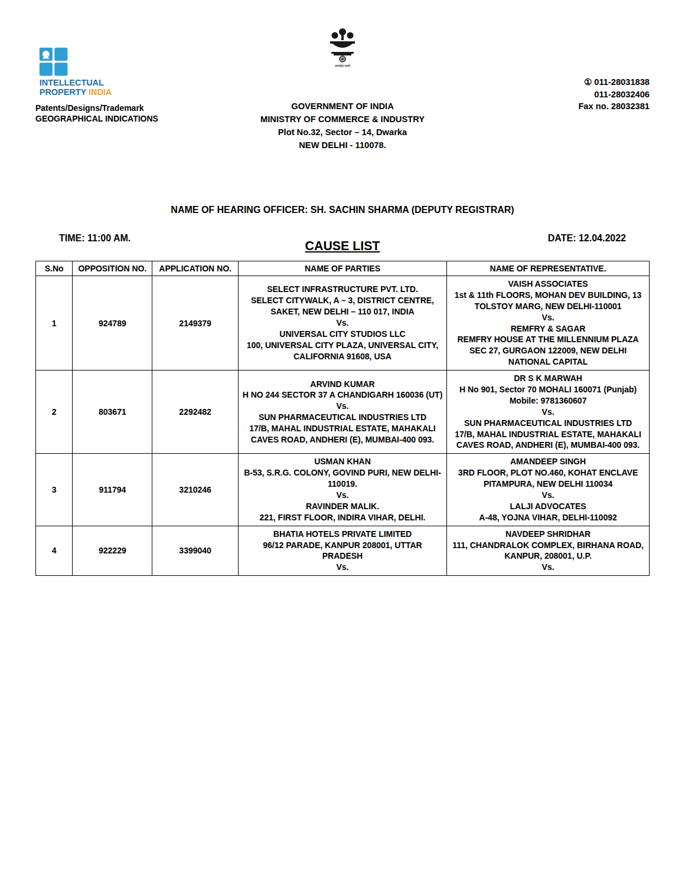सत्यमेव जयते
INTELLECTUAL PROPERTY INDIA
Patents/Designs/Trademark
GEOGRAPHICAL INDICATIONS
GOVERNMENT OF INDIA
MINISTRY OF COMMERCE & INDUSTRY
Plot No.32, Sector – 14, Dwarka
NEW DELHI - 110078.
① 011-28031838
011-28032406
Fax no. 28032381
NAME OF HEARING OFFICER: SH. SACHIN SHARMA (DEPUTY REGISTRAR)
TIME: 11:00 AM. DATE: 12.04.2022
CAUSE LIST
| S.No | OPPOSITION NO. | APPLICATION NO. | NAME OF PARTIES | NAME OF REPRESENTATIVE. |
| --- | --- | --- | --- | --- |
| 1 | 924789 | 2149379 | SELECT INFRASTRUCTURE PVT. LTD. SELECT CITYWALK, A – 3, DISTRICT CENTRE, SAKET, NEW DELHI – 110 017, INDIA Vs. UNIVERSAL CITY STUDIOS LLC 100, UNIVERSAL CITY PLAZA, UNIVERSAL CITY, CALIFORNIA 91608, USA | VAISH ASSOCIATES 1st & 11th FLOORS, MOHAN DEV BUILDING, 13 TOLSTOY MARG, NEW DELHI-110001 Vs. REMFRY & SAGAR REMFRY HOUSE AT THE MILLENNIUM PLAZA SEC 27, GURGAON 122009, NEW DELHI NATIONAL CAPITAL |
| 2 | 803671 | 2292482 | ARVIND KUMAR H NO 244 SECTOR 37 A CHANDIGARH 160036 (UT) Vs. SUN PHARMACEUTICAL INDUSTRIES LTD 17/B, MAHAL INDUSTRIAL ESTATE, MAHAKALI CAVES ROAD, ANDHERI (E), MUMBAI-400 093. | DR S K MARWAH H No 901, Sector 70 MOHALI 160071 (Punjab) Mobile: 9781360607 Vs. SUN PHARMACEUTICAL INDUSTRIES LTD 17/B, MAHAL INDUSTRIAL ESTATE, MAHAKALI CAVES ROAD, ANDHERI (E), MUMBAI-400 093. |
| 3 | 911794 | 3210246 | USMAN KHAN B-53, S.R.G. COLONY, GOVIND PURI, NEW DELHI-110019. Vs. RAVINDER MALIK. 221, FIRST FLOOR, INDIRA VIHAR, DELHI. | AMANDEEP SINGH 3RD FLOOR, PLOT NO.460, KOHAT ENCLAVE PITAMPURA, NEW DELHI 110034 Vs. LALJI ADVOCATES A-48, YOJNA VIHAR, DELHI-110092 |
| 4 | 922229 | 3399040 | BHATIA HOTELS PRIVATE LIMITED 96/12 PARADE, KANPUR 208001, UTTAR PRADESH Vs. | NAVDEEP SHRIDHAR 111, CHANDRALOK COMPLEX, BIRHANA ROAD, KANPUR, 208001, U.P. Vs. |